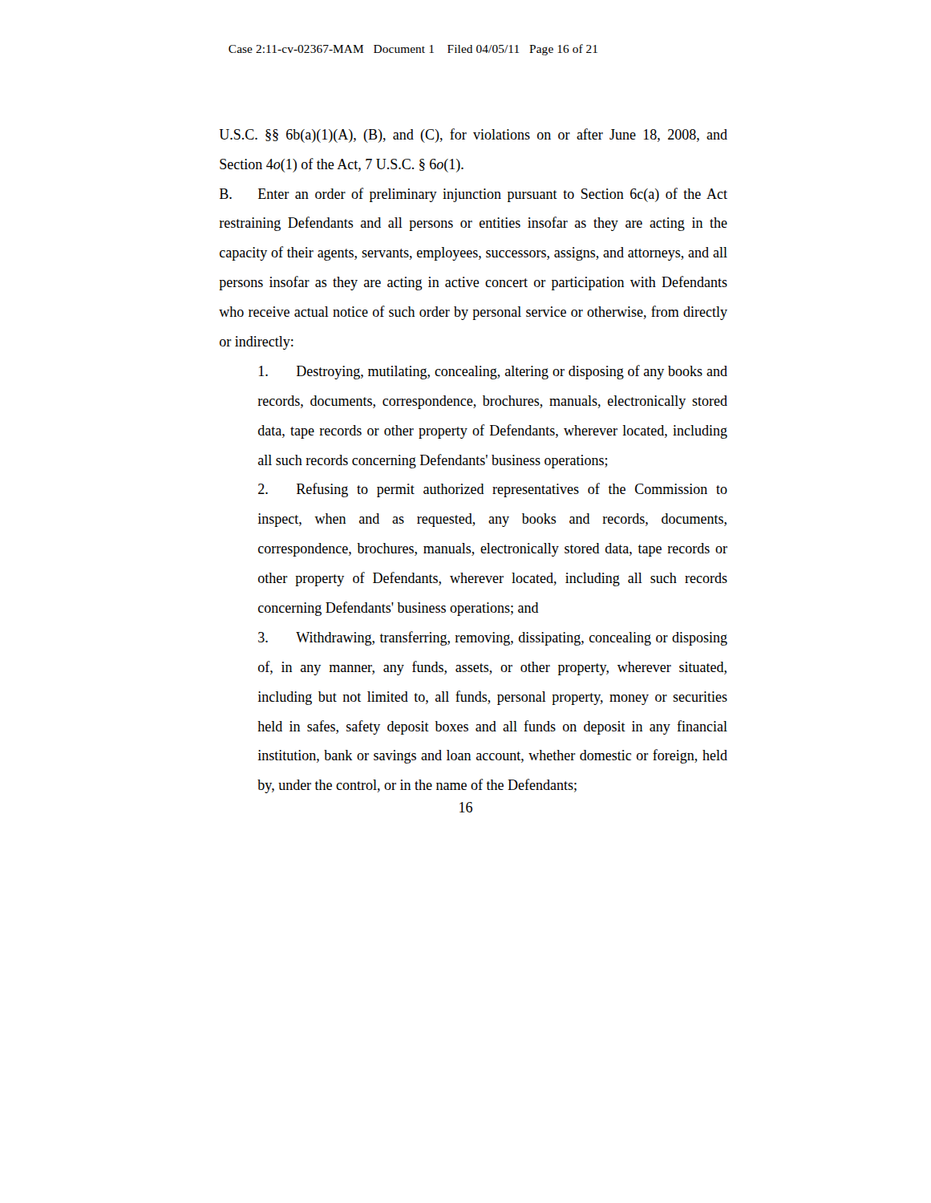Case 2:11-cv-02367-MAM Document 1 Filed 04/05/11 Page 16 of 21
U.S.C. §§ 6b(a)(1)(A), (B), and (C), for violations on or after June 18, 2008, and Section 4o(1) of the Act, 7 U.S.C. § 6o(1).
B. Enter an order of preliminary injunction pursuant to Section 6c(a) of the Act restraining Defendants and all persons or entities insofar as they are acting in the capacity of their agents, servants, employees, successors, assigns, and attorneys, and all persons insofar as they are acting in active concert or participation with Defendants who receive actual notice of such order by personal service or otherwise, from directly or indirectly:
1. Destroying, mutilating, concealing, altering or disposing of any books and records, documents, correspondence, brochures, manuals, electronically stored data, tape records or other property of Defendants, wherever located, including all such records concerning Defendants' business operations;
2. Refusing to permit authorized representatives of the Commission to inspect, when and as requested, any books and records, documents, correspondence, brochures, manuals, electronically stored data, tape records or other property of Defendants, wherever located, including all such records concerning Defendants' business operations; and
3. Withdrawing, transferring, removing, dissipating, concealing or disposing of, in any manner, any funds, assets, or other property, wherever situated, including but not limited to, all funds, personal property, money or securities held in safes, safety deposit boxes and all funds on deposit in any financial institution, bank or savings and loan account, whether domestic or foreign, held by, under the control, or in the name of the Defendants;
16